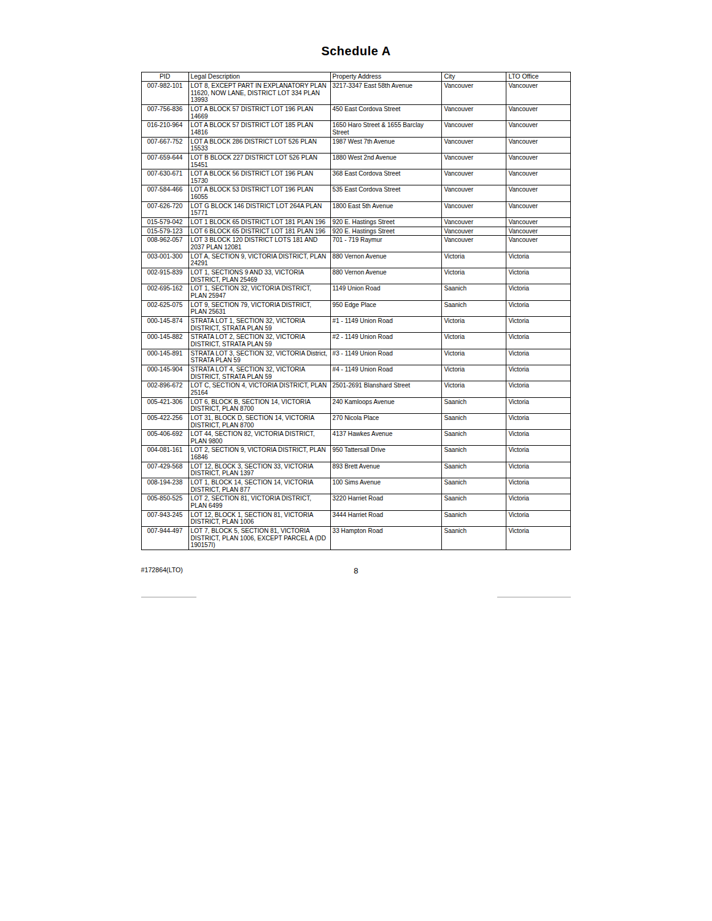Schedule A
| PID | Legal Description | Property Address | City | LTO Office |
| --- | --- | --- | --- | --- |
| 007-982-101 | LOT 8, EXCEPT PART IN EXPLANATORY PLAN 11620, NOW LANE, DISTRICT LOT 334 PLAN 13993 | 3217-3347 East 58th Avenue | Vancouver | Vancouver |
| 007-756-836 | LOT A BLOCK 57 DISTRICT LOT 196 PLAN 14669 | 450 East Cordova Street | Vancouver | Vancouver |
| 016-210-964 | LOT A BLOCK 57 DISTRICT LOT 185 PLAN 14816 | 1650 Haro Street & 1655 Barclay Street | Vancouver | Vancouver |
| 007-667-752 | LOT A BLOCK 286 DISTRICT LOT 526 PLAN 15533 | 1987 West 7th Avenue | Vancouver | Vancouver |
| 007-659-644 | LOT B BLOCK 227 DISTRICT LOT 526 PLAN 15451 | 1880 West 2nd Avenue | Vancouver | Vancouver |
| 007-630-671 | LOT A BLOCK 56 DISTRICT LOT 196 PLAN 15730 | 368 East Cordova Street | Vancouver | Vancouver |
| 007-584-466 | LOT A BLOCK 53 DISTRICT LOT 196 PLAN 16055 | 535 East Cordova Street | Vancouver | Vancouver |
| 007-626-720 | LOT G BLOCK 146 DISTRICT LOT 264A PLAN 15771 | 1800 East 5th Avenue | Vancouver | Vancouver |
| 015-579-042 | LOT 1 BLOCK 65 DISTRICT LOT 181 PLAN 196 | 920 E. Hastings Street | Vancouver | Vancouver |
| 015-579-123 | LOT 6 BLOCK 65 DISTRICT LOT 181 PLAN 196 | 920 E. Hastings Street | Vancouver | Vancouver |
| 008-962-057 | LOT 3 BLOCK 120 DISTRICT LOTS 181 AND 2037 PLAN 12081 | 701 - 719 Raymur | Vancouver | Vancouver |
| 003-001-300 | LOT A, SECTION 9, VICTORIA DISTRICT, PLAN 24291 | 880 Vernon Avenue | Victoria | Victoria |
| 002-915-839 | LOT 1, SECTIONS 9 AND 33, VICTORIA DISTRICT, PLAN 25469 | 880 Vernon Avenue | Victoria | Victoria |
| 002-695-162 | LOT 1, SECTION 32, VICTORIA DISTRICT, PLAN 25947 | 1149 Union Road | Saanich | Victoria |
| 002-625-075 | LOT 9, SECTION 79, VICTORIA DISTRICT, PLAN 25631 | 950 Edge Place | Saanich | Victoria |
| 000-145-874 | STRATA LOT 1, SECTION 32, VICTORIA DISTRICT, STRATA PLAN 59 | #1 - 1149 Union Road | Victoria | Victoria |
| 000-145-882 | STRATA LOT 2, SECTION 32, VICTORIA DISTRICT, STRATA PLAN 59 | #2 - 1149 Union Road | Victoria | Victoria |
| 000-145-891 | STRATA LOT 3, SECTION 32, VICTORIA District, STRATA PLAN 59 | #3 - 1149 Union Road | Victoria | Victoria |
| 000-145-904 | STRATA LOT 4, SECTION 32, VICTORIA DISTRICT, STRATA PLAN 59 | #4 - 1149 Union Road | Victoria | Victoria |
| 002-896-672 | LOT C, SECTION 4, VICTORIA DISTRICT, PLAN 25164 | 2501-2691 Blanshard Street | Victoria | Victoria |
| 005-421-306 | LOT 6, BLOCK B, SECTION 14, VICTORIA DISTRICT, PLAN 8700 | 240 Kamloops Avenue | Saanich | Victoria |
| 005-422-256 | LOT 31, BLOCK D, SECTION 14, VICTORIA DISTRICT, PLAN 8700 | 270 Nicola Place | Saanich | Victoria |
| 005-406-692 | LOT 44, SECTION 82, VICTORIA DISTRICT, PLAN 9800 | 4137 Hawkes Avenue | Saanich | Victoria |
| 004-081-161 | LOT 2, SECTION 9, VICTORIA DISTRICT, PLAN 16846 | 950 Tattersall Drive | Saanich | Victoria |
| 007-429-568 | LOT 12, BLOCK 3, SECTION 33, VICTORIA DISTRICT, PLAN 1397 | 893 Brett Avenue | Saanich | Victoria |
| 008-194-238 | LOT 1, BLOCK 14, SECTION 14, VICTORIA DISTRICT, PLAN 877 | 100 Sims Avenue | Saanich | Victoria |
| 005-850-525 | LOT 2, SECTION 81, VICTORIA DISTRICT, PLAN 6499 | 3220 Harriet Road | Saanich | Victoria |
| 007-943-245 | LOT 12, BLOCK 1, SECTION 81, VICTORIA DISTRICT, PLAN 1006 | 3444 Harriet Road | Saanich | Victoria |
| 007-944-497 | LOT 7, BLOCK 5, SECTION 81, VICTORIA DISTRICT, PLAN 1006, EXCEPT PARCEL A (DD 190157I) | 33 Hampton Road | Saanich | Victoria |
#172864(LTO)
8